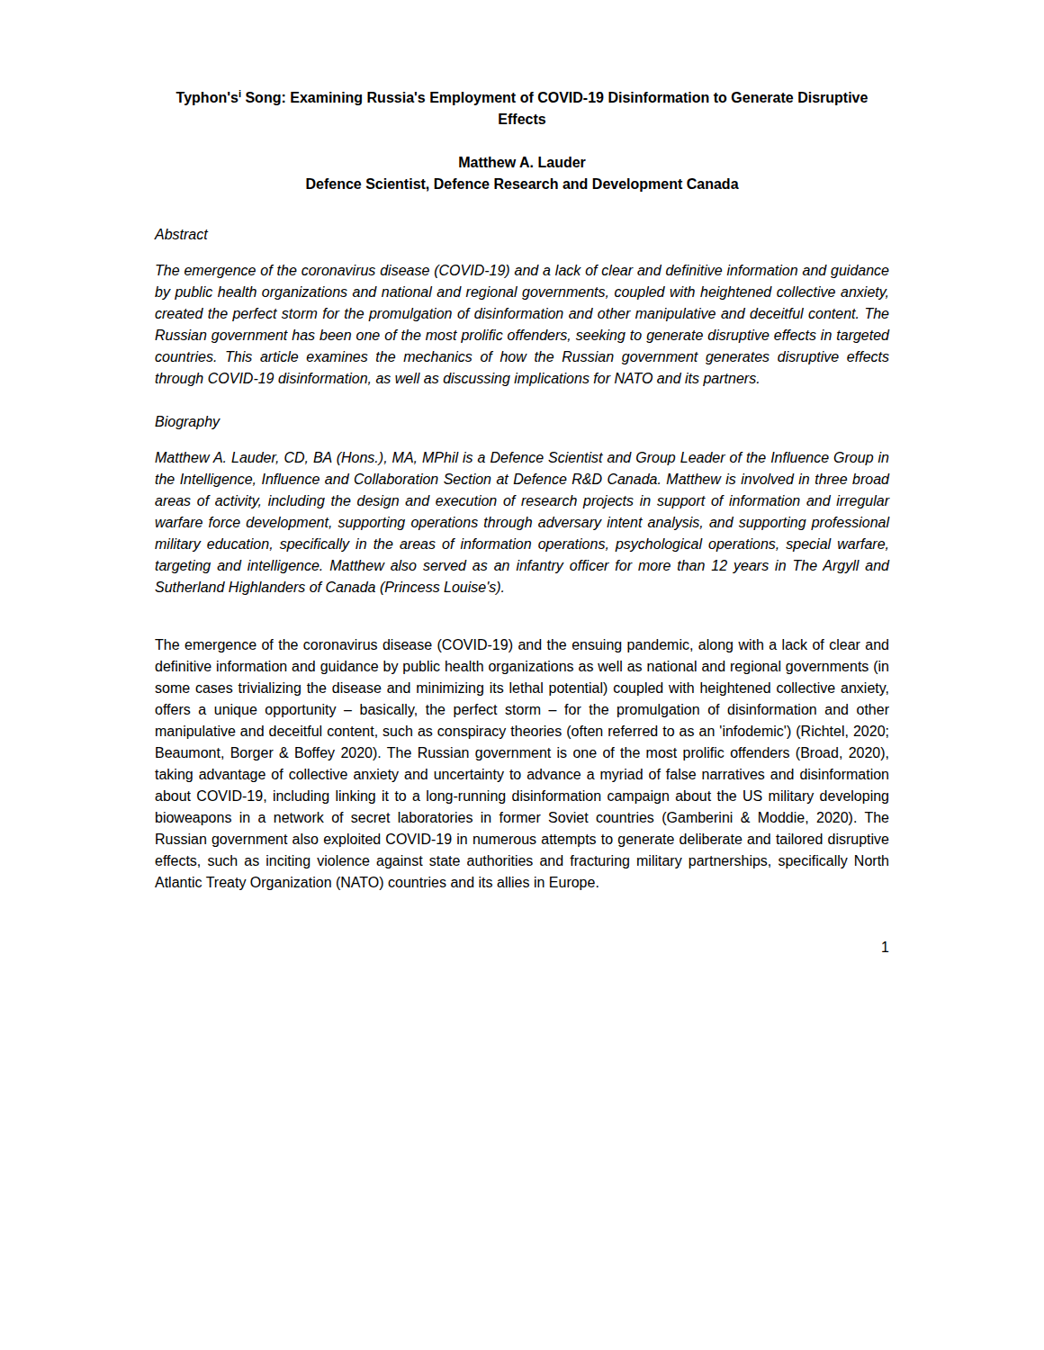Typhon'si Song: Examining Russia's Employment of COVID-19 Disinformation to Generate Disruptive Effects
Matthew A. Lauder
Defence Scientist, Defence Research and Development Canada
Abstract
The emergence of the coronavirus disease (COVID-19) and a lack of clear and definitive information and guidance by public health organizations and national and regional governments, coupled with heightened collective anxiety, created the perfect storm for the promulgation of disinformation and other manipulative and deceitful content. The Russian government has been one of the most prolific offenders, seeking to generate disruptive effects in targeted countries. This article examines the mechanics of how the Russian government generates disruptive effects through COVID-19 disinformation, as well as discussing implications for NATO and its partners.
Biography
Matthew A. Lauder, CD, BA (Hons.), MA, MPhil is a Defence Scientist and Group Leader of the Influence Group in the Intelligence, Influence and Collaboration Section at Defence R&D Canada. Matthew is involved in three broad areas of activity, including the design and execution of research projects in support of information and irregular warfare force development, supporting operations through adversary intent analysis, and supporting professional military education, specifically in the areas of information operations, psychological operations, special warfare, targeting and intelligence. Matthew also served as an infantry officer for more than 12 years in The Argyll and Sutherland Highlanders of Canada (Princess Louise's).
The emergence of the coronavirus disease (COVID-19) and the ensuing pandemic, along with a lack of clear and definitive information and guidance by public health organizations as well as national and regional governments (in some cases trivializing the disease and minimizing its lethal potential) coupled with heightened collective anxiety, offers a unique opportunity – basically, the perfect storm – for the promulgation of disinformation and other manipulative and deceitful content, such as conspiracy theories (often referred to as an 'infodemic') (Richtel, 2020; Beaumont, Borger & Boffey 2020). The Russian government is one of the most prolific offenders (Broad, 2020), taking advantage of collective anxiety and uncertainty to advance a myriad of false narratives and disinformation about COVID-19, including linking it to a long-running disinformation campaign about the US military developing bioweapons in a network of secret laboratories in former Soviet countries (Gamberini & Moddie, 2020). The Russian government also exploited COVID-19 in numerous attempts to generate deliberate and tailored disruptive effects, such as inciting violence against state authorities and fracturing military partnerships, specifically North Atlantic Treaty Organization (NATO) countries and its allies in Europe.
1